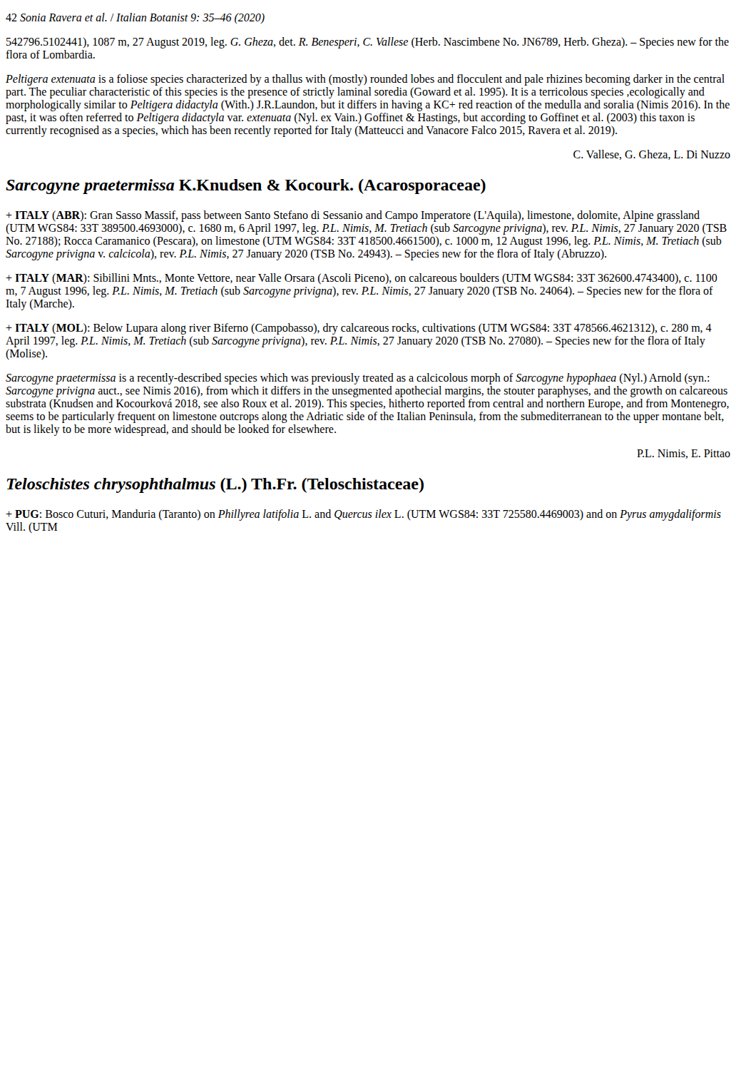42 Sonia Ravera et al. / Italian Botanist 9: 35–46 (2020)
542796.5102441), 1087 m, 27 August 2019, leg. G. Gheza, det. R. Benesperi, C. Vallese (Herb. Nascimbene No. JN6789, Herb. Gheza). – Species new for the flora of Lombardia.
Peltigera extenuata is a foliose species characterized by a thallus with (mostly) rounded lobes and flocculent and pale rhizines becoming darker in the central part. The peculiar characteristic of this species is the presence of strictly laminal soredia (Goward et al. 1995). It is a terricolous species ,ecologically and morphologically similar to Peltigera didactyla (With.) J.R.Laundon, but it differs in having a KC+ red reaction of the medulla and soralia (Nimis 2016). In the past, it was often referred to Peltigera didactyla var. extenuata (Nyl. ex Vain.) Goffinet & Hastings, but according to Goffinet et al. (2003) this taxon is currently recognised as a species, which has been recently reported for Italy (Matteucci and Vanacore Falco 2015, Ravera et al. 2019).
C. Vallese, G. Gheza, L. Di Nuzzo
Sarcogyne praetermissa K.Knudsen & Kocourk. (Acarosporaceae)
+ ITALY (ABR): Gran Sasso Massif, pass between Santo Stefano di Sessanio and Campo Imperatore (L'Aquila), limestone, dolomite, Alpine grassland (UTM WGS84: 33T 389500.4693000), c. 1680 m, 6 April 1997, leg. P.L. Nimis, M. Tretiach (sub Sarcogyne privigna), rev. P.L. Nimis, 27 January 2020 (TSB No. 27188); Rocca Caramanico (Pescara), on limestone (UTM WGS84: 33T 418500.4661500), c. 1000 m, 12 August 1996, leg. P.L. Nimis, M. Tretiach (sub Sarcogyne privigna v. calcicola), rev. P.L. Nimis, 27 January 2020 (TSB No. 24943). – Species new for the flora of Italy (Abruzzo).
+ ITALY (MAR): Sibillini Mnts., Monte Vettore, near Valle Orsara (Ascoli Piceno), on calcareous boulders (UTM WGS84: 33T 362600.4743400), c. 1100 m, 7 August 1996, leg. P.L. Nimis, M. Tretiach (sub Sarcogyne privigna), rev. P.L. Nimis, 27 January 2020 (TSB No. 24064). – Species new for the flora of Italy (Marche).
+ ITALY (MOL): Below Lupara along river Biferno (Campobasso), dry calcareous rocks, cultivations (UTM WGS84: 33T 478566.4621312), c. 280 m, 4 April 1997, leg. P.L. Nimis, M. Tretiach (sub Sarcogyne privigna), rev. P.L. Nimis, 27 January 2020 (TSB No. 27080). – Species new for the flora of Italy (Molise).
Sarcogyne praetermissa is a recently-described species which was previously treated as a calcicolous morph of Sarcogyne hypophaea (Nyl.) Arnold (syn.: Sarcogyne privigna auct., see Nimis 2016), from which it differs in the unsegmented apothecial margins, the stouter paraphyses, and the growth on calcareous substrata (Knudsen and Kocourková 2018, see also Roux et al. 2019). This species, hitherto reported from central and northern Europe, and from Montenegro, seems to be particularly frequent on limestone outcrops along the Adriatic side of the Italian Peninsula, from the submediterranean to the upper montane belt, but is likely to be more widespread, and should be looked for elsewhere.
P.L. Nimis, E. Pittao
Teloschistes chrysophthalmus (L.) Th.Fr. (Teloschistaceae)
+ PUG: Bosco Cuturi, Manduria (Taranto) on Phillyrea latifolia L. and Quercus ilex L. (UTM WGS84: 33T 725580.4469003) and on Pyrus amygdaliformis Vill. (UTM